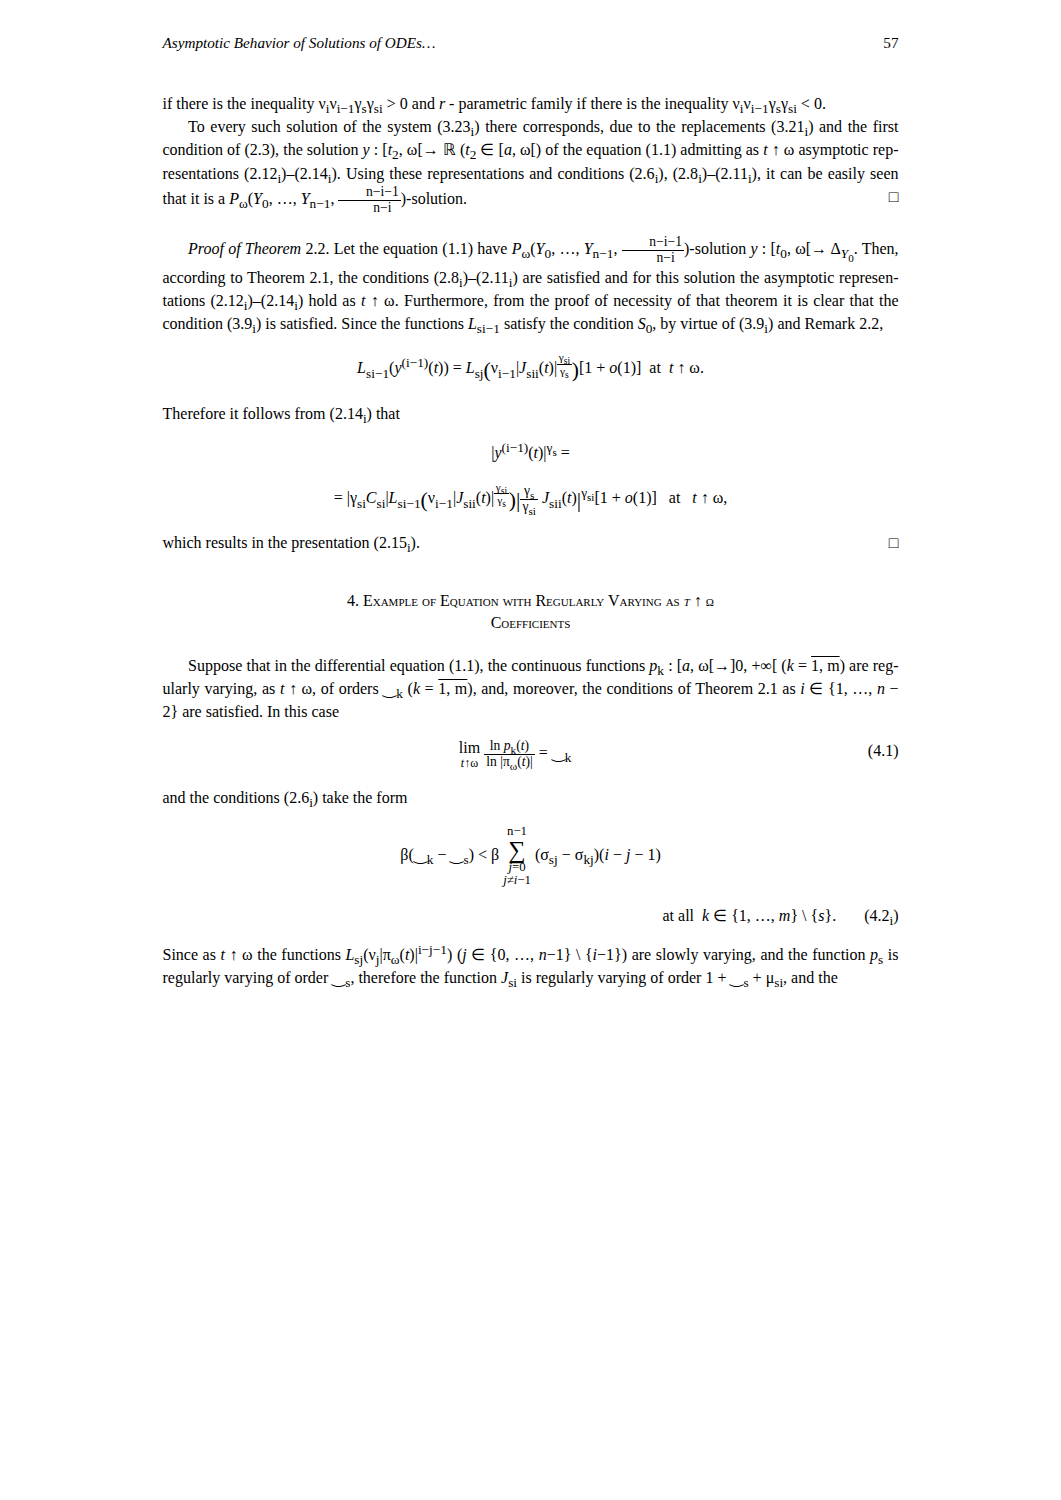Asymptotic Behavior of Solutions of ODEs… 57
if there is the inequality νiνi−1γsγsi > 0 and r - parametric family if there is the inequality νiνi−1γsγsi < 0.
To every such solution of the system (3.23i) there corresponds, due to the replacements (3.21i) and the first condition of (2.3), the solution y : [t2, ω[→ ℝ (t2 ∈ [a, ω[) of the equation (1.1) admitting as t ↑ ω asymptotic representations (2.12i)–(2.14i). Using these representations and conditions (2.6i), (2.8i)–(2.11i), it can be easily seen that it is a Pω(Y0, …, Yn−1, n−i−1 n−i)-solution. □
Proof of Theorem 2.2. Let the equation (1.1) have Pω(Y0, …, Yn−1, n−i−1 n−i)-solution y : [t0, ω[→ ΔY0. Then, according to Theorem 2.1, the conditions (2.8i)–(2.11i) are satisfied and for this solution the asymptotic representations (2.12i)–(2.14i) hold as t ↑ ω. Furthermore, from the proof of necessity of that theorem it is clear that the condition (3.9i) is satisfied. Since the functions Lsi−1 satisfy the condition S0, by virtue of (3.9i) and Remark 2.2,
Lsi−1(y(i−1)(t)) = Lsj(νi−1|Jsii(t)|γsi γs)[1 + o(1)] at t ↑ ω.
Therefore it follows from (2.14i) that
|y(i−1)(t)|γs =
= |γsiCsi|Lsi−1(νi−1|Jsii(t)|γsi γs)|γs γsi Jsii(t)|γsi[1 + o(1)] at t ↑ ω,
which results in the presentation (2.15i). □
4. Example of Equation with Regularly Varying as t ↑ ω
Coefficients
Suppose that in the differential equation (1.1), the continuous functions pk : [a, ω[→]0, +∞[ (k = 1, m) are regularly varying, as t ↑ ω, of orders ‿k (k = 1, m), and, moreover, the conditions of Theorem 2.1 as i ∈ {1, …, n − 2} are satisfied. In this case
lim t↑ω ln pk(t) ln |πω(t)| = ‿k (4.1)
and the conditions (2.6i) take the form
β(‿k − ‿s) < β n−1∑j=0 j≠i−1 (σsj − σkj)(i − j − 1)
at all k ∈ {1, …, m} \ {s}. (4.2i)
Since as t ↑ ω the functions Lsj(νj|πω(t)|i−j−1) (j ∈ {0, …, n−1} \ {i−1}) are slowly varying, and the function ps is regularly varying of order ‿s, therefore the function Jsi is regularly varying of order 1 + ‿s + μsi, and the